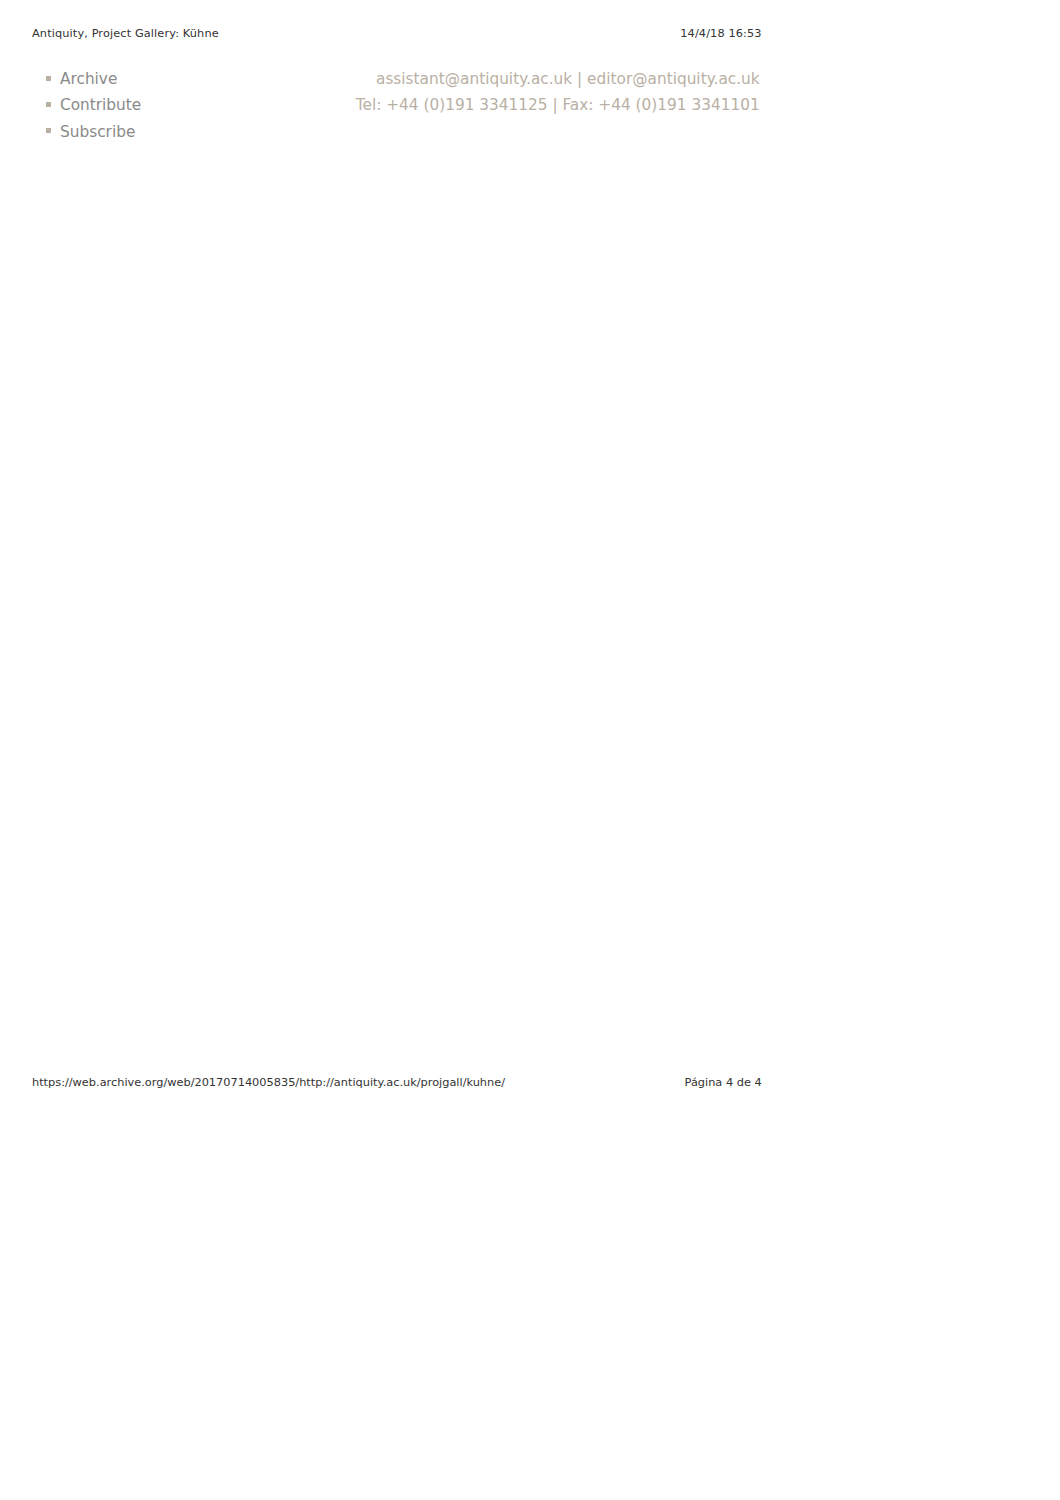Antiquity, Project Gallery: Kühne
14/4/18 16:53
Archive
Contribute
Subscribe
assistant@antiquity.ac.uk | editor@antiquity.ac.uk
Tel: +44 (0)191 3341125 | Fax: +44 (0)191 3341101
https://web.archive.org/web/20170714005835/http://antiquity.ac.uk/projgall/kuhne/
Página 4 de 4